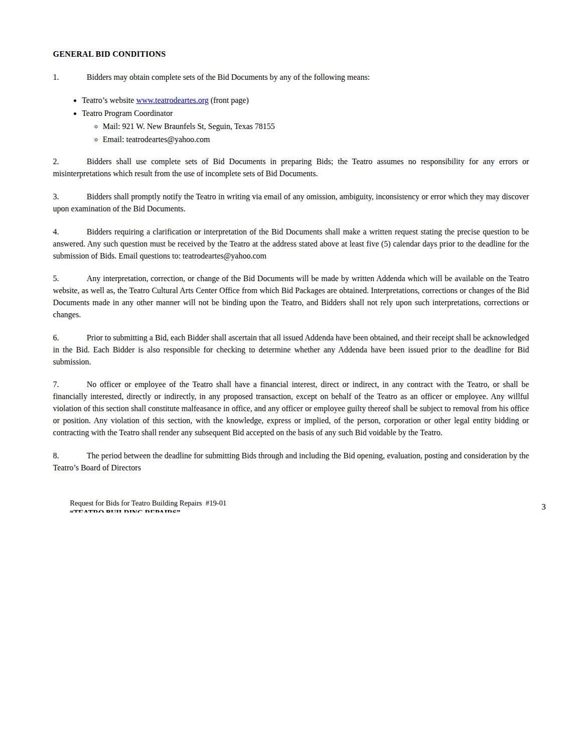GENERAL BID CONDITIONS
1. Bidders may obtain complete sets of the Bid Documents by any of the following means:
Teatro’s website www.teatrodeartes.org (front page)
Teatro Program Coordinator
Mail: 921 W. New Braunfels St, Seguin, Texas 78155
Email: teatrodeartes@yahoo.com
2. Bidders shall use complete sets of Bid Documents in preparing Bids; the Teatro assumes no responsibility for any errors or misinterpretations which result from the use of incomplete sets of Bid Documents.
3. Bidders shall promptly notify the Teatro in writing via email of any omission, ambiguity, inconsistency or error which they may discover upon examination of the Bid Documents.
4. Bidders requiring a clarification or interpretation of the Bid Documents shall make a written request stating the precise question to be answered. Any such question must be received by the Teatro at the address stated above at least five (5) calendar days prior to the deadline for the submission of Bids. Email questions to: teatrodeartes@yahoo.com
5. Any interpretation, correction, or change of the Bid Documents will be made by written Addenda which will be available on the Teatro website, as well as, the Teatro Cultural Arts Center Office from which Bid Packages are obtained. Interpretations, corrections or changes of the Bid Documents made in any other manner will not be binding upon the Teatro, and Bidders shall not rely upon such interpretations, corrections or changes.
6. Prior to submitting a Bid, each Bidder shall ascertain that all issued Addenda have been obtained, and their receipt shall be acknowledged in the Bid. Each Bidder is also responsible for checking to determine whether any Addenda have been issued prior to the deadline for Bid submission.
7. No officer or employee of the Teatro shall have a financial interest, direct or indirect, in any contract with the Teatro, or shall be financially interested, directly or indirectly, in any proposed transaction, except on behalf of the Teatro as an officer or employee. Any willful violation of this section shall constitute malfeasance in office, and any officer or employee guilty thereof shall be subject to removal from his office or position. Any violation of this section, with the knowledge, express or implied, of the person, corporation or other legal entity bidding or contracting with the Teatro shall render any subsequent Bid accepted on the basis of any such Bid voidable by the Teatro.
8. The period between the deadline for submitting Bids through and including the Bid opening, evaluation, posting and consideration by the Teatro’s Board of Directors
Request for Bids for Teatro Building Repairs #19-01
“TEATRO BUILDING REPAIRS”
3